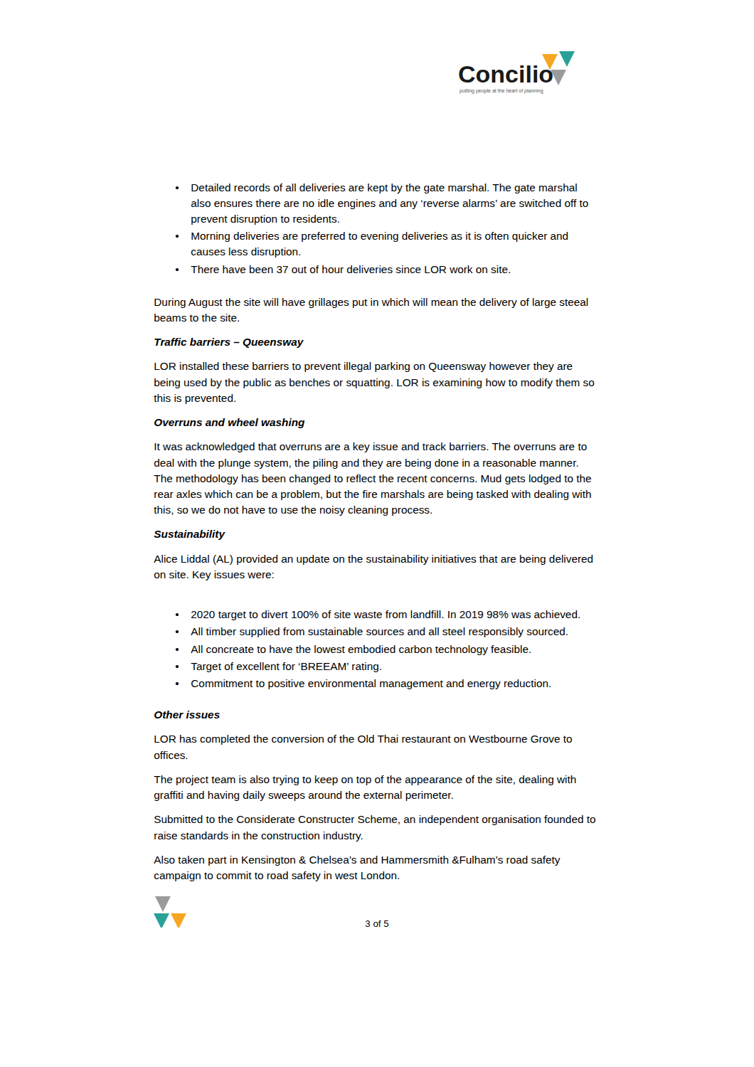Concilio putting people at the heart of planning
Detailed records of all deliveries are kept by the gate marshal. The gate marshal also ensures there are no idle engines and any ‘reverse alarms’ are switched off to prevent disruption to residents.
Morning deliveries are preferred to evening deliveries as it is often quicker and causes less disruption.
There have been 37 out of hour deliveries since LOR work on site.
During August the site will have grillages put in which will mean the delivery of large steeal beams to the site.
Traffic barriers – Queensway
LOR installed these barriers to prevent illegal parking on Queensway however they are being used by the public as benches or squatting. LOR is examining how to modify them so this is prevented.
Overruns and wheel washing
It was acknowledged that overruns are a key issue and track barriers. The overruns are to deal with the plunge system, the piling and they are being done in a reasonable manner. The methodology has been changed to reflect the recent concerns. Mud gets lodged to the rear axles which can be a problem, but the fire marshals are being tasked with dealing with this, so we do not have to use the noisy cleaning process.
Sustainability
Alice Liddal (AL) provided an update on the sustainability initiatives that are being delivered on site. Key issues were:
2020 target to divert 100% of site waste from landfill. In 2019 98% was achieved.
All timber supplied from sustainable sources and all steel responsibly sourced.
All concreate to have the lowest embodied carbon technology feasible.
Target of excellent for ‘BREEAM’ rating.
Commitment to positive environmental management and energy reduction.
Other issues
LOR has completed the conversion of the Old Thai restaurant on Westbourne Grove to offices.
The project team is also trying to keep on top of the appearance of the site, dealing with graffiti and having daily sweeps around the external perimeter.
Submitted to the Considerate Constructer Scheme, an independent organisation founded to raise standards in the construction industry.
Also taken part in Kensington & Chelsea’s and Hammersmith &Fulham’s road safety campaign to commit to road safety in west London.
3 of 5